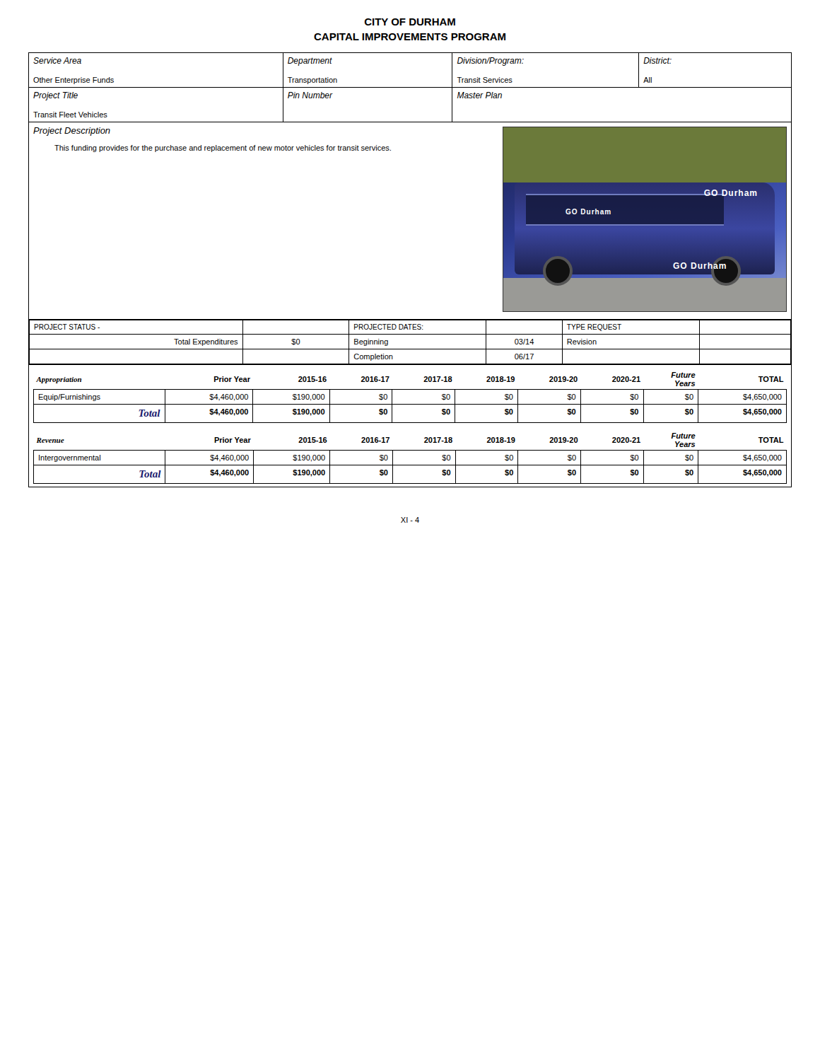CITY OF DURHAM
CAPITAL IMPROVEMENTS PROGRAM
| Service Area Other Enterprise Funds | Department Transportation | Division/Program: Transit Services | District: All |
| Project Title Transit Fleet Vehicles | Pin Number | Master Plan |
| Project Description This funding provides for the purchase and replacement of new motor vehicles for transit services. GO Durham GO Durham GO Durham |
| / PROJECT STATUS - / / PROJECTED DATES: / / TYPE REQUEST / / / Total Expenditures / $0 / Beginning / 03/14 / Revision / / / / / Completion / 06/17 / / / |
| / Appropriation / Prior Year / 2015-16 / 2016-17 / 2017-18 / 2018-19 / 2019-20 / 2020-21 / Future Years / TOTAL / / --- / --- / --- / --- / --- / --- / --- / --- / --- / --- / / Equip/Furnishings / $4,460,000 / $190,000 / $0 / $0 / $0 / $0 / $0 / $0 / $4,650,000 / / Total / $4,460,000 / $190,000 / $0 / $0 / $0 / $0 / $0 / $0 / $4,650,000 / / Revenue / Prior Year / 2015-16 / 2016-17 / 2017-18 / 2018-19 / 2019-20 / 2020-21 / Future Years / TOTAL / / --- / --- / --- / --- / --- / --- / --- / --- / --- / --- / / Intergovernmental / $4,460,000 / $190,000 / $0 / $0 / $0 / $0 / $0 / $0 / $4,650,000 / / Total / $4,460,000 / $190,000 / $0 / $0 / $0 / $0 / $0 / $0 / $4,650,000 / |
XI - 4